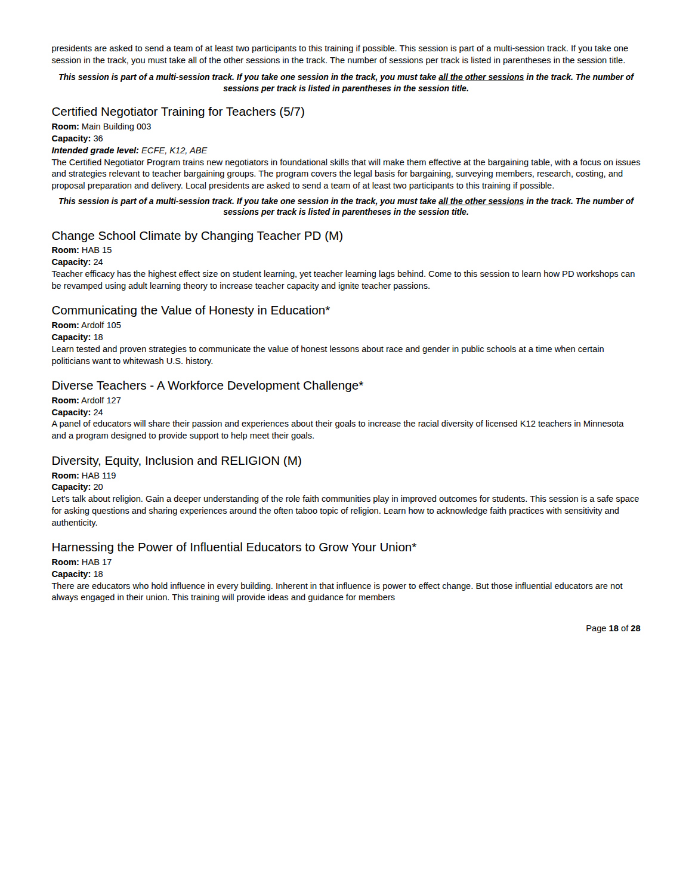presidents are asked to send a team of at least two participants to this training if possible. This session is part of a multi-session track. If you take one session in the track, you must take all of the other sessions in the track. The number of sessions per track is listed in parentheses in the session title.
This session is part of a multi-session track. If you take one session in the track, you must take all the other sessions in the track. The number of sessions per track is listed in parentheses in the session title.
Certified Negotiator Training for Teachers (5/7)
Room: Main Building 003
Capacity: 36
Intended grade level: ECFE, K12, ABE
The Certified Negotiator Program trains new negotiators in foundational skills that will make them effective at the bargaining table, with a focus on issues and strategies relevant to teacher bargaining groups. The program covers the legal basis for bargaining, surveying members, research, costing, and proposal preparation and delivery. Local presidents are asked to send a team of at least two participants to this training if possible.
This session is part of a multi-session track. If you take one session in the track, you must take all the other sessions in the track. The number of sessions per track is listed in parentheses in the session title.
Change School Climate by Changing Teacher PD (M)
Room: HAB 15
Capacity: 24
Teacher efficacy has the highest effect size on student learning, yet teacher learning lags behind. Come to this session to learn how PD workshops can be revamped using adult learning theory to increase teacher capacity and ignite teacher passions.
Communicating the Value of Honesty in Education*
Room: Ardolf 105
Capacity: 18
Learn tested and proven strategies to communicate the value of honest lessons about race and gender in public schools at a time when certain politicians want to whitewash U.S. history.
Diverse Teachers - A Workforce Development Challenge*
Room: Ardolf 127
Capacity: 24
A panel of educators will share their passion and experiences about their goals to increase the racial diversity of licensed K12 teachers in Minnesota and a program designed to provide support to help meet their goals.
Diversity, Equity, Inclusion and RELIGION (M)
Room: HAB 119
Capacity: 20
Let's talk about religion. Gain a deeper understanding of the role faith communities play in improved outcomes for students. This session is a safe space for asking questions and sharing experiences around the often taboo topic of religion. Learn how to acknowledge faith practices with sensitivity and authenticity.
Harnessing the Power of Influential Educators to Grow Your Union*
Room: HAB 17
Capacity: 18
There are educators who hold influence in every building. Inherent in that influence is power to effect change. But those influential educators are not always engaged in their union. This training will provide ideas and guidance for members
Page 18 of 28